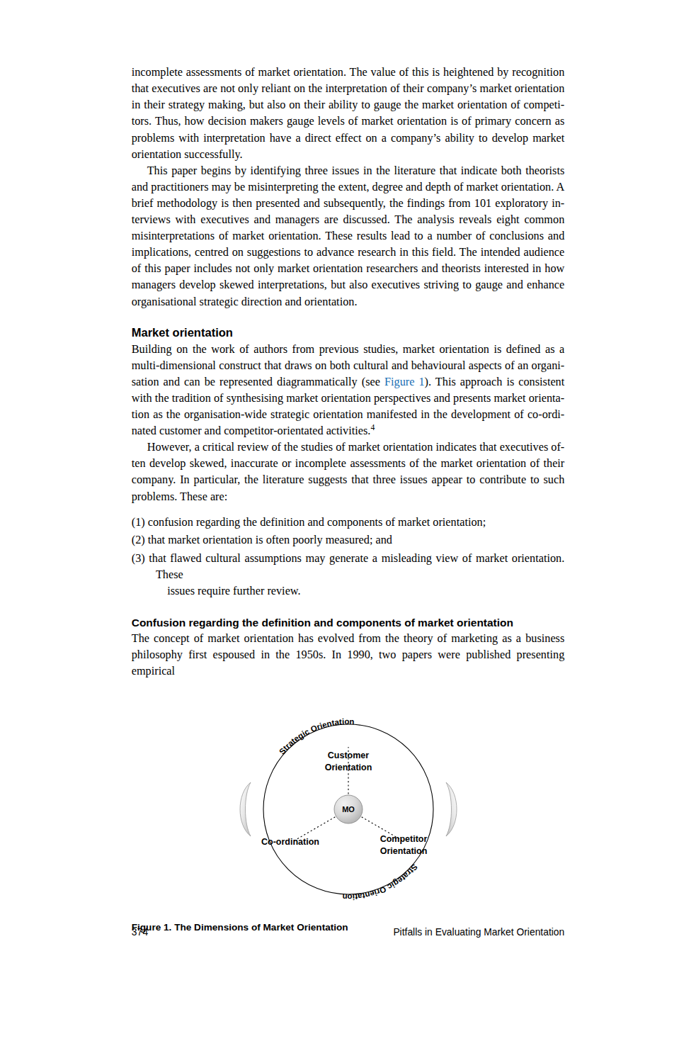incomplete assessments of market orientation. The value of this is heightened by recognition that executives are not only reliant on the interpretation of their company’s market orientation in their strategy making, but also on their ability to gauge the market orientation of competitors. Thus, how decision makers gauge levels of market orientation is of primary concern as problems with interpretation have a direct effect on a company’s ability to develop market orientation successfully.
This paper begins by identifying three issues in the literature that indicate both theorists and practitioners may be misinterpreting the extent, degree and depth of market orientation. A brief methodology is then presented and subsequently, the findings from 101 exploratory interviews with executives and managers are discussed. The analysis reveals eight common misinterpretations of market orientation. These results lead to a number of conclusions and implications, centred on suggestions to advance research in this field. The intended audience of this paper includes not only market orientation researchers and theorists interested in how managers develop skewed interpretations, but also executives striving to gauge and enhance organisational strategic direction and orientation.
Market orientation
Building on the work of authors from previous studies, market orientation is defined as a multi-dimensional construct that draws on both cultural and behavioural aspects of an organisation and can be represented diagrammatically (see Figure 1). This approach is consistent with the tradition of synthesising market orientation perspectives and presents market orientation as the organisation-wide strategic orientation manifested in the development of co-ordinated customer and competitor-orientated activities.4
However, a critical review of the studies of market orientation indicates that executives often develop skewed, inaccurate or incomplete assessments of the market orientation of their company. In particular, the literature suggests that three issues appear to contribute to such problems. These are:
(1) confusion regarding the definition and components of market orientation;
(2) that market orientation is often poorly measured; and
(3) that flawed cultural assumptions may generate a misleading view of market orientation. These issues require further review.
Confusion regarding the definition and components of market orientation
The concept of market orientation has evolved from the theory of marketing as a business philosophy first espoused in the 1950s. In 1990, two papers were published presenting empirical
MO Customer Orientation Competitor Orientation Co-ordination Strategic Orientation Strategic Orientation
Figure 1. The Dimensions of Market Orientation
374 Pitfalls in Evaluating Market Orientation